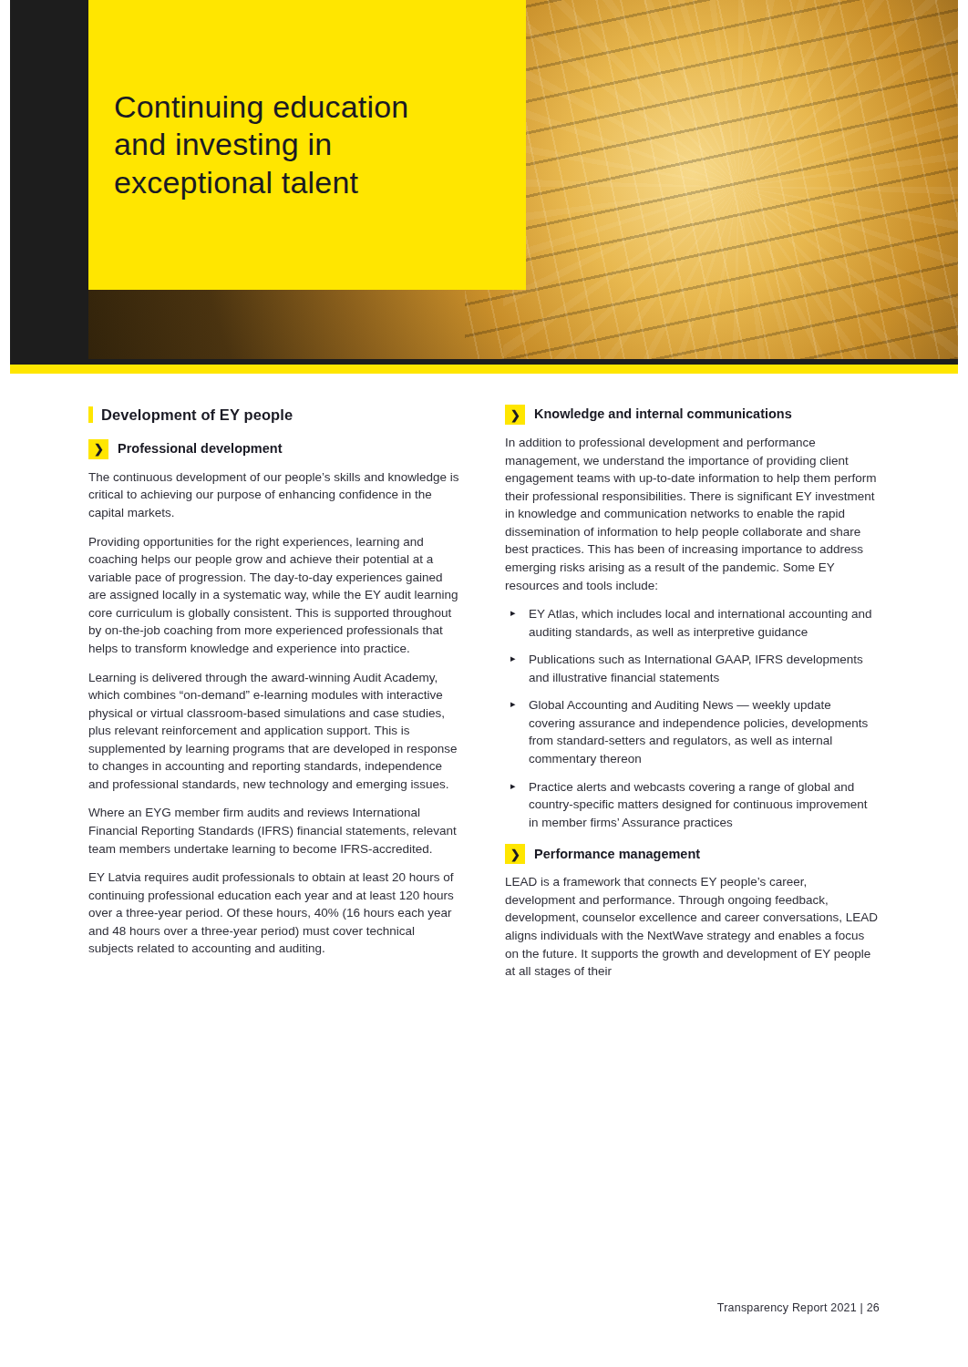Continuing education
and investing in
exceptional talent
Development of EY people
❯Professional development
The continuous development of our people’s skills and knowledge is critical to achieving our purpose of enhancing confidence in the capital markets.
Providing opportunities for the right experiences, learning and coaching helps our people grow and achieve their potential at a variable pace of progression. The day-to-day experiences gained are assigned locally in a systematic way, while the EY audit learning core curriculum is globally consistent. This is supported throughout by on-the-job coaching from more experienced professionals that helps to transform knowledge and experience into practice.
Learning is delivered through the award-winning Audit Academy, which combines “on-demand” e-learning modules with interactive physical or virtual classroom-based simulations and case studies, plus relevant reinforcement and application support. This is supplemented by learning programs that are developed in response to changes in accounting and reporting standards, independence and professional standards, new technology and emerging issues.
Where an EYG member firm audits and reviews International Financial Reporting Standards (IFRS) financial statements, relevant team members undertake learning to become IFRS-accredited.
EY Latvia requires audit professionals to obtain at least 20 hours of continuing professional education each year and at least 120 hours over a three-year period. Of these hours, 40% (16 hours each year and 48 hours over a three-year period) must cover technical subjects related to accounting and auditing.
❯Knowledge and internal communications
In addition to professional development and performance management, we understand the importance of providing client engagement teams with up-to-date information to help them perform their professional responsibilities. There is significant EY investment in knowledge and communication networks to enable the rapid dissemination of information to help people collaborate and share best practices. This has been of increasing importance to address emerging risks arising as a result of the pandemic. Some EY resources and tools include:
EY Atlas, which includes local and international accounting and auditing standards, as well as interpretive guidance
Publications such as International GAAP, IFRS developments and illustrative financial statements
Global Accounting and Auditing News — weekly update covering assurance and independence policies, developments from standard-setters and regulators, as well as internal commentary thereon
Practice alerts and webcasts covering a range of global and country-specific matters designed for continuous improvement in member firms’ Assurance practices
❯Performance management
LEAD is a framework that connects EY people’s career, development and performance. Through ongoing feedback, development, counselor excellence and career conversations, LEAD aligns individuals with the NextWave strategy and enables a focus on the future. It supports the growth and development of EY people at all stages of their
Transparency Report 2021 | 26